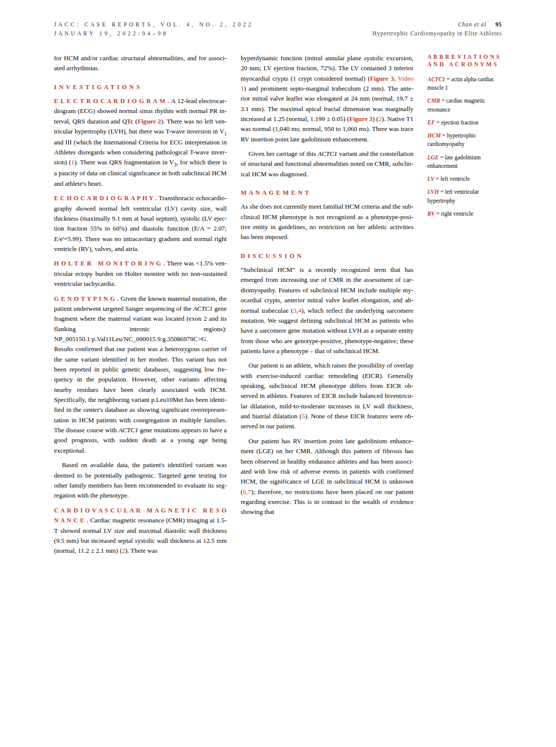J A C C : C A S E R E P O R T S , V O L . 4 , N O . 2 , 2 0 2 2
J A N U A R Y 1 9 , 2 0 2 2 : 9 4 – 9 8
Chan et al 95
Hypertrophic Cardiomyopathy in Elite Athletes
for HCM and/or cardiac structural abnormalities, and for associated arrhythmias.
I N V E S T I G A T I O N S
E L E C T R O C A R D I O G R A M . A 12-lead electrocardiogram (ECG) showed normal sinus rhythm with normal PR interval, QRS duration and QTc (Figure 2). There was no left ventricular hypertrophy (LVH), but there was T-wave inversion in V1 and III (which the International Criteria for ECG interpretation in Athletes disregards when considering pathological T-wave inversion) (1). There was QRS fragmentation in V3, for which there is a paucity of data on clinical significance in both subclinical HCM and athlete's heart.
E C H O C A R D I O G R A P H Y . Transthoracic echocardiography showed normal left ventricular (LV) cavity size, wall thickness (maximally 9.1 mm at basal septum), systolic (LV ejection fraction 55% to 60%) and diastolic function (E/A = 2.07; E/e'=5.99). There was no intracavitary gradient and normal right ventricle (RV), valves, and atria.
H O L T E R M O N I T O R I N G . There was <1.5% ventricular ectopy burden on Holter monitor with no non-sustained ventricular tachycardia.
G E N O T Y P I N G . Given the known maternal mutation, the patient underwent targeted Sanger sequencing of the ACTC1 gene fragment where the maternal variant was located (exon 2 and its flanking intronic regions): NP_005150.1:p.Val11Leu/NC_000015.9:g.35086979C>G. Results confirmed that our patient was a heterozygous carrier of the same variant identified in her mother. This variant has not been reported in public genetic databases, suggesting low frequency in the population. However, other variants affecting nearby residues have been clearly associated with HCM. Specifically, the neighboring variant p.Leu10Met has been identified in the center's database as showing significant overrepresentation in HCM patients with cosegregation in multiple families. The disease course with ACTC1 gene mutations appears to have a good prognosis, with sudden death at a young age being exceptional.
Based on available data, the patient's identified variant was deemed to be potentially pathogenic. Targeted gene testing for other family members has been recommended to evaluate its segregation with the phenotype.
C A R D I O V A S C U L A R M A G N E T I C R E S O N A N C E . Cardiac magnetic resonance (CMR) imaging at 1.5-T showed normal LV size and maximal diastolic wall thickness (9.5 mm) but increased septal systolic wall thickness at 12.5 mm (normal, 11.2 ± 2.1 mm) (2). There was
hyperdynamic function (mitral annular plane systolic excursion, 20 mm; LV ejection fraction, 72%). The LV contained 3 inferior myocardial crypts (1 crypt considered normal) (Figure 3, Video 1) and prominent septo-marginal trabeculum (2 mm). The anterior mitral valve leaflet was elongated at 24 mm (normal, 19.7 ± 3.1 mm). The maximal apical fractal dimension was marginally increased at 1.25 (normal, 1.199 ± 0.05) (Figure 3) (2). Native T1 was normal (1,040 ms; normal, 950 to 1,060 ms). There was trace RV insertion point late gadolinium enhancement.
Given her carriage of this ACTC1 variant and the constellation of structural and functional abnormalities noted on CMR, subclinical HCM was diagnosed.
M A N A G E M E N T
As she does not currently meet familial HCM criteria and the subclinical HCM phenotype is not recognized as a phenotype-positive entity in guidelines, no restriction on her athletic activities has been imposed.
D I S C U S S I O N
“Subclinical HCM” is a recently recognized term that has emerged from increasing use of CMR in the assessment of cardiomyopathy. Features of subclinical HCM include multiple myocardial crypts, anterior mitral valve leaflet elongation, and abnormal trabeculae (3,4), which reflect the underlying sarcomere mutation. We suggest defining subclinical HCM as patients who have a sarcomere gene mutation without LVH as a separate entity from those who are genotype-positive, phenotype-negative; these patients have a phenotype – that of subclinical HCM.
Our patient is an athlete, which raises the possibility of overlap with exercise-induced cardiac remodeling (EICR). Generally speaking, subclinical HCM phenotype differs from EICR observed in athletes. Features of EICR include balanced biventricular dilatation, mild-to-moderate increases in LV wall thickness, and biatrial dilatation (5). None of these EICR features were observed in our patient.
Our patient has RV insertion point late gadolinium enhancement (LGE) on her CMR. Although this pattern of fibrosis has been observed in healthy endurance athletes and has been associated with low risk of adverse events in patients with confirmed HCM, the significance of LGE in subclinical HCM is unknown (6,7); therefore, no restrictions have been placed on our patient regarding exercise. This is in contrast to the wealth of evidence showing that
A B B R E V I A T I O N S
A N D A C R O N Y M S
ACTC1
= actin alpha cardiac muscle 1
CMR
= cardiac magnetic resonance
EF
= ejection fraction
HCM
= hypertrophic cardiomyopathy
LGE
= late gadolinium enhancement
LV
= left ventricle
LVH
= left ventricular hypertrophy
RV
= right ventricle